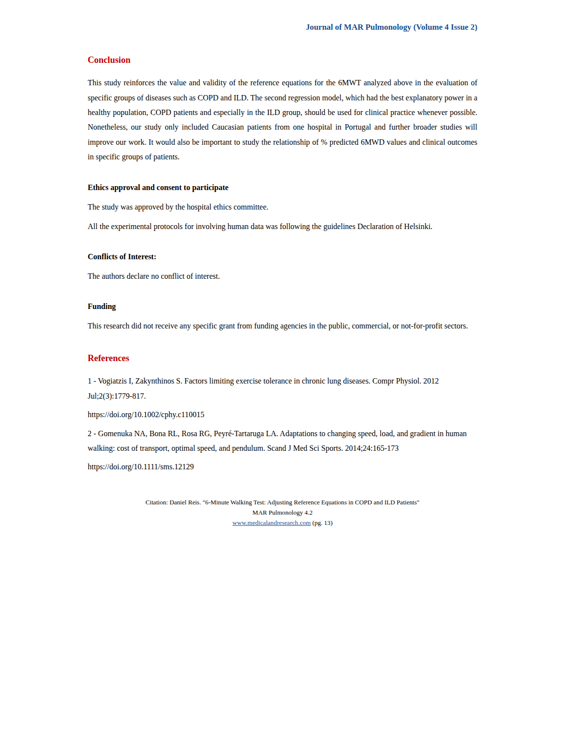Journal of MAR Pulmonology (Volume 4 Issue 2)
Conclusion
This study reinforces the value and validity of the reference equations for the 6MWT analyzed above in the evaluation of specific groups of diseases such as COPD and ILD. The second regression model, which had the best explanatory power in a healthy population, COPD patients and especially in the ILD group, should be used for clinical practice whenever possible. Nonetheless, our study only included Caucasian patients from one hospital in Portugal and further broader studies will improve our work. It would also be important to study the relationship of % predicted 6MWD values and clinical outcomes in specific groups of patients.
Ethics approval and consent to participate
The study was approved by the hospital ethics committee.
All the experimental protocols for involving human data was following the guidelines Declaration of Helsinki.
Conflicts of Interest:
The authors declare no conflict of interest.
Funding
This research did not receive any specific grant from funding agencies in the public, commercial, or not-for-profit sectors.
References
1 - Vogiatzis I, Zakynthinos S. Factors limiting exercise tolerance in chronic lung diseases. Compr Physiol. 2012 Jul;2(3):1779-817.
https://doi.org/10.1002/cphy.c110015
2 - Gomenuka NA, Bona RL, Rosa RG, Peyré-Tartaruga LA. Adaptations to changing speed, load, and gradient in human walking: cost of transport, optimal speed, and pendulum. Scand J Med Sci Sports. 2014;24:165-173
https://doi.org/10.1111/sms.12129
Citation: Daniel Reis. "6-Minute Walking Test: Adjusting Reference Equations in COPD and ILD Patients"
MAR Pulmonology 4.2
www.medicalandresearch.com (pg. 13)